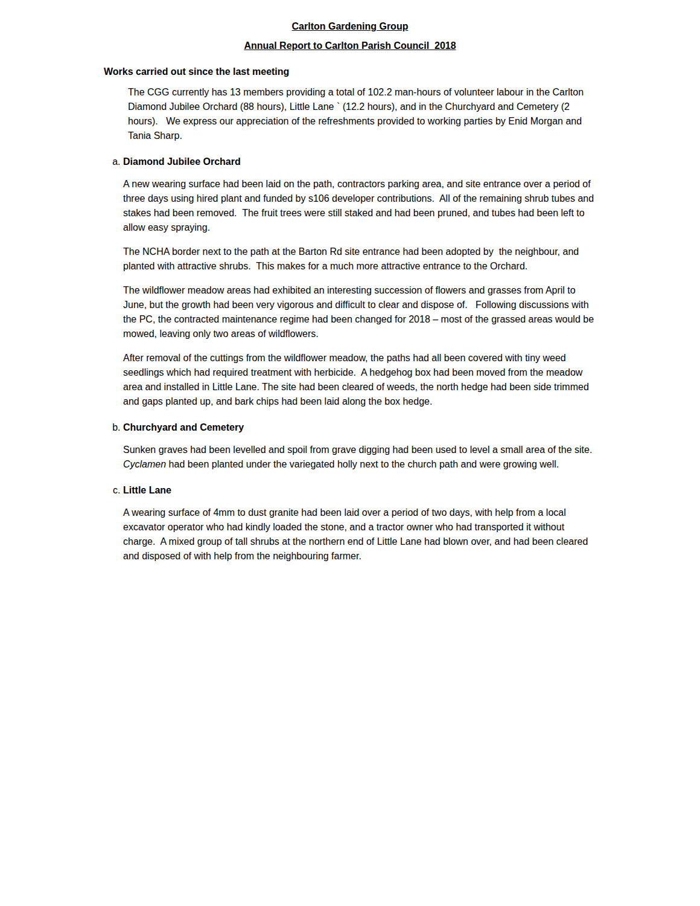Carlton Gardening Group
Annual Report to Carlton Parish Council 2018
Works carried out since the last meeting
The CGG currently has 13 members providing a total of 102.2 man-hours of volunteer labour in the Carlton Diamond Jubilee Orchard (88 hours), Little Lane ` (12.2 hours), and in the Churchyard and Cemetery (2 hours). We express our appreciation of the refreshments provided to working parties by Enid Morgan and Tania Sharp.
Diamond Jubilee Orchard
A new wearing surface had been laid on the path, contractors parking area, and site entrance over a period of three days using hired plant and funded by s106 developer contributions. All of the remaining shrub tubes and stakes had been removed. The fruit trees were still staked and had been pruned, and tubes had been left to allow easy spraying.
The NCHA border next to the path at the Barton Rd site entrance had been adopted by the neighbour, and planted with attractive shrubs. This makes for a much more attractive entrance to the Orchard.
The wildflower meadow areas had exhibited an interesting succession of flowers and grasses from April to June, but the growth had been very vigorous and difficult to clear and dispose of. Following discussions with the PC, the contracted maintenance regime had been changed for 2018 – most of the grassed areas would be mowed, leaving only two areas of wildflowers.
After removal of the cuttings from the wildflower meadow, the paths had all been covered with tiny weed seedlings which had required treatment with herbicide. A hedgehog box had been moved from the meadow area and installed in Little Lane. The site had been cleared of weeds, the north hedge had been side trimmed and gaps planted up, and bark chips had been laid along the box hedge.
Churchyard and Cemetery
Sunken graves had been levelled and spoil from grave digging had been used to level a small area of the site. Cyclamen had been planted under the variegated holly next to the church path and were growing well.
Little Lane
A wearing surface of 4mm to dust granite had been laid over a period of two days, with help from a local excavator operator who had kindly loaded the stone, and a tractor owner who had transported it without charge. A mixed group of tall shrubs at the northern end of Little Lane had blown over, and had been cleared and disposed of with help from the neighbouring farmer.